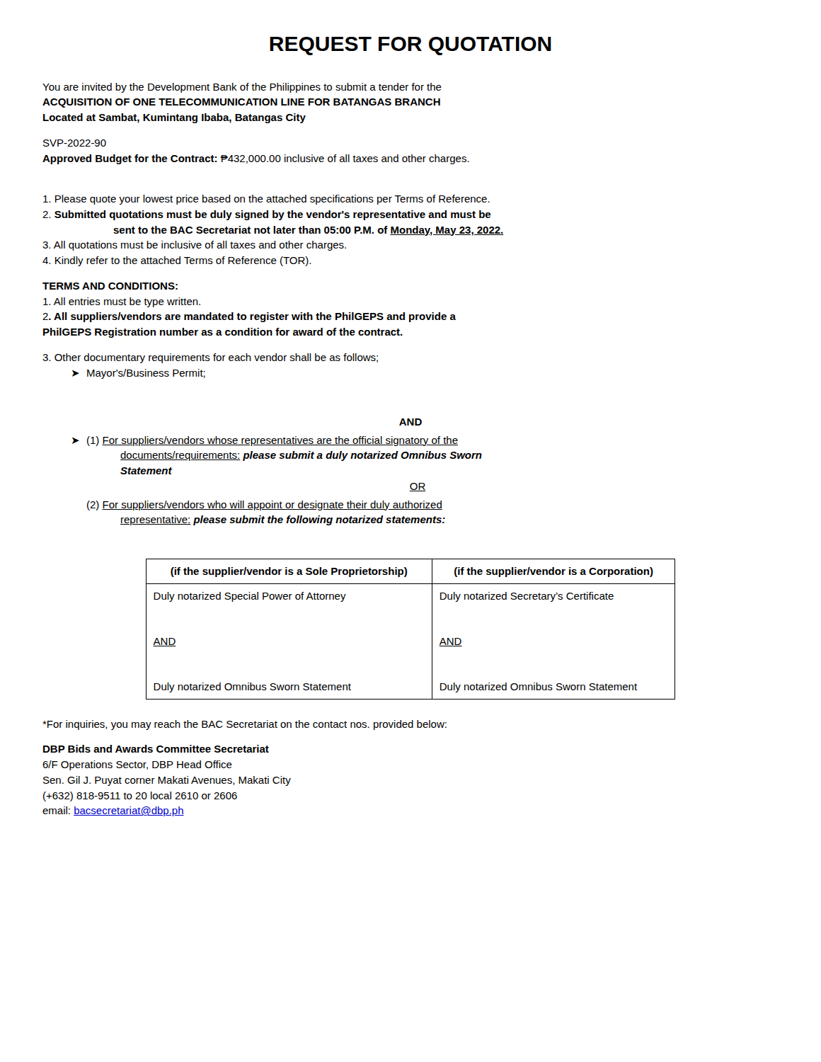REQUEST FOR QUOTATION
You are invited by the Development Bank of the Philippines to submit a tender for the
ACQUISITION OF ONE TELECOMMUNICATION LINE FOR BATANGAS BRANCH
Located at Sambat, Kumintang Ibaba, Batangas City
SVP-2022-90
Approved Budget for the Contract: ₱432,000.00 inclusive of all taxes and other charges.
1. Please quote your lowest price based on the attached specifications per Terms of Reference.
2. Submitted quotations must be duly signed by the vendor's representative and must be
sent to the BAC Secretariat not later than 05:00 P.M. of Monday, May 23, 2022.
3. All quotations must be inclusive of all taxes and other charges.
4. Kindly refer to the attached Terms of Reference (TOR).
TERMS AND CONDITIONS:
1. All entries must be type written.
2. All suppliers/vendors are mandated to register with the PhilGEPS and provide a
PhilGEPS Registration number as a condition for award of the contract.
3. Other documentary requirements for each vendor shall be as follows;
➤Mayor's/Business Permit;
AND
➤(1) For suppliers/vendors whose representatives are the official signatory of the
documents/requirements: please submit a duly notarized Omnibus Sworn
Statement
OR
(2) For suppliers/vendors who will appoint or designate their duly authorized
representative: please submit the following notarized statements:
| (if the supplier/vendor is a Sole Proprietorship ) | (if the supplier/vendor is a Corporation) |
| --- | --- |
| Duly notarized Special Power of Attorney AND Duly notarized Omnibus Sworn Statement | Duly notarized Secretary’s Certificate AND Duly notarized Omnibus Sworn Statement |
*For inquiries, you may reach the BAC Secretariat on the contact nos. provided below:
DBP Bids and Awards Committee Secretariat
6/F Operations Sector, DBP Head Office
Sen. Gil J. Puyat corner Makati Avenues, Makati City
(+632) 818-9511 to 20 local 2610 or 2606
email: bacsecretariat@dbp.ph